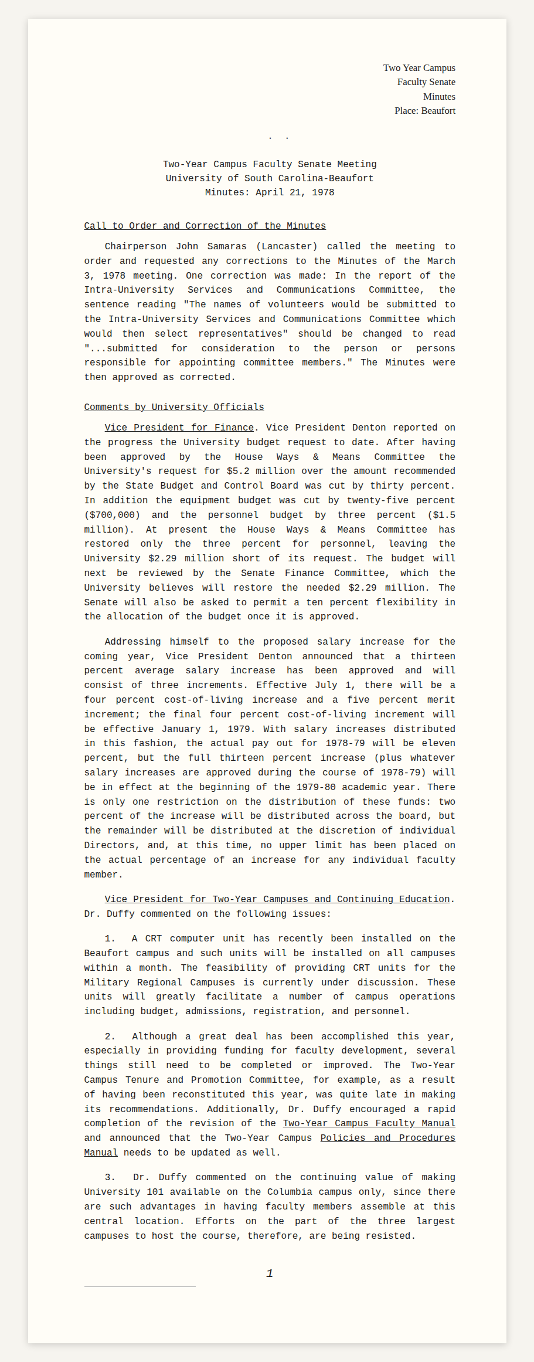Two Year Campus
Faculty Senate
Minutes
Place: Beaufort
. .
Two-Year Campus Faculty Senate Meeting
University of South Carolina-Beaufort
Minutes: April 21, 1978
Call to Order and Correction of the Minutes
Chairperson John Samaras (Lancaster) called the meeting to order and requested any corrections to the Minutes of the March 3, 1978 meeting. One correction was made: In the report of the Intra-University Services and Communications Committee, the sentence reading "The names of volunteers would be submitted to the Intra-University Services and Communications Committee which would then select representatives" should be changed to read "...submitted for consideration to the person or persons responsible for appointing committee members." The Minutes were then approved as corrected.
Comments by University Officials
Vice President for Finance. Vice President Denton reported on the progress the University budget request to date. After having been approved by the House Ways & Means Committee the University's request for $5.2 million over the amount recommended by the State Budget and Control Board was cut by thirty percent. In addition the equipment budget was cut by twenty-five percent ($700,000) and the personnel budget by three percent ($1.5 million). At present the House Ways & Means Committee has restored only the three percent for personnel, leaving the University $2.29 million short of its request. The budget will next be reviewed by the Senate Finance Committee, which the University believes will restore the needed $2.29 million. The Senate will also be asked to permit a ten percent flexibility in the allocation of the budget once it is approved.
Addressing himself to the proposed salary increase for the coming year, Vice President Denton announced that a thirteen percent average salary increase has been approved and will consist of three increments. Effective July 1, there will be a four percent cost-of-living increase and a five percent merit increment; the final four percent cost-of-living increment will be effective January 1, 1979. With salary increases distributed in this fashion, the actual pay out for 1978-79 will be eleven percent, but the full thirteen percent increase (plus whatever salary increases are approved during the course of 1978-79) will be in effect at the beginning of the 1979-80 academic year. There is only one restriction on the distribution of these funds: two percent of the increase will be distributed across the board, but the remainder will be distributed at the discretion of individual Directors, and, at this time, no upper limit has been placed on the actual percentage of an increase for any individual faculty member.
Vice President for Two-Year Campuses and Continuing Education. Dr. Duffy commented on the following issues:
A CRT computer unit has recently been installed on the Beaufort campus and such units will be installed on all campuses within a month. The feasibility of providing CRT units for the Military Regional Campuses is currently under discussion. These units will greatly facilitate a number of campus operations including budget, admissions, registration, and personnel.
Although a great deal has been accomplished this year, especially in providing funding for faculty development, several things still need to be completed or improved. The Two-Year Campus Tenure and Promotion Committee, for example, as a result of having been reconstituted this year, was quite late in making its recommendations. Additionally, Dr. Duffy encouraged a rapid completion of the revision of the Two-Year Campus Faculty Manual and announced that the Two-Year Campus Policies and Procedures Manual needs to be updated as well.
Dr. Duffy commented on the continuing value of making University 101 available on the Columbia campus only, since there are such advantages in having faculty members assemble at this central location. Efforts on the part of the three largest campuses to host the course, therefore, are being resisted.
1